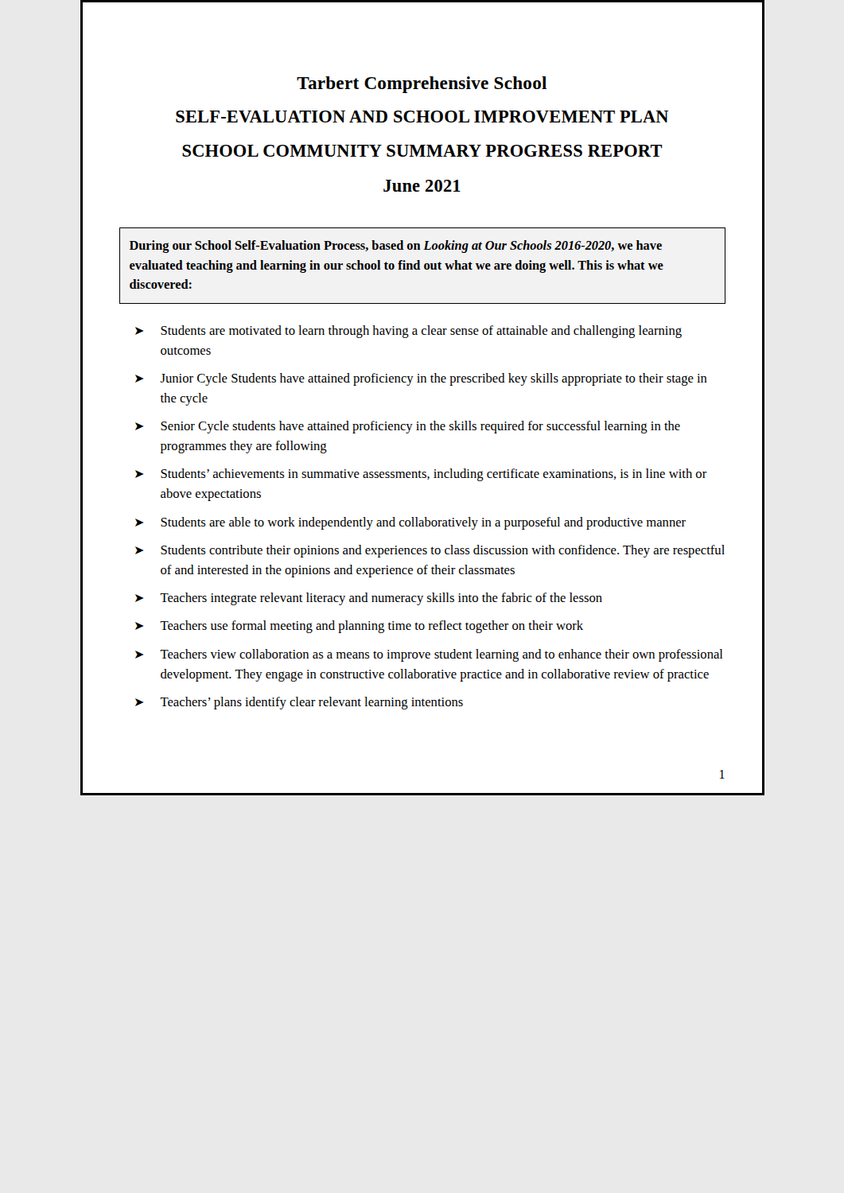Tarbert Comprehensive School
Self-Evaluation and School Improvement Plan
School Community Summary Progress Report
June 2021
During our School Self-Evaluation Process, based on Looking at Our Schools 2016-2020, we have evaluated teaching and learning in our school to find out what we are doing well. This is what we discovered:
Students are motivated to learn through having a clear sense of attainable and challenging learning outcomes
Junior Cycle Students have attained proficiency in the prescribed key skills appropriate to their stage in the cycle
Senior Cycle students have attained proficiency in the skills required for successful learning in the programmes they are following
Students’ achievements in summative assessments, including certificate examinations, is in line with or above expectations
Students are able to work independently and collaboratively in a purposeful and productive manner
Students contribute their opinions and experiences to class discussion with confidence. They are respectful of and interested in the opinions and experience of their classmates
Teachers integrate relevant literacy and numeracy skills into the fabric of the lesson
Teachers use formal meeting and planning time to reflect together on their work
Teachers view collaboration as a means to improve student learning and to enhance their own professional development. They engage in constructive collaborative practice and in collaborative review of practice
Teachers’ plans identify clear relevant learning intentions
1